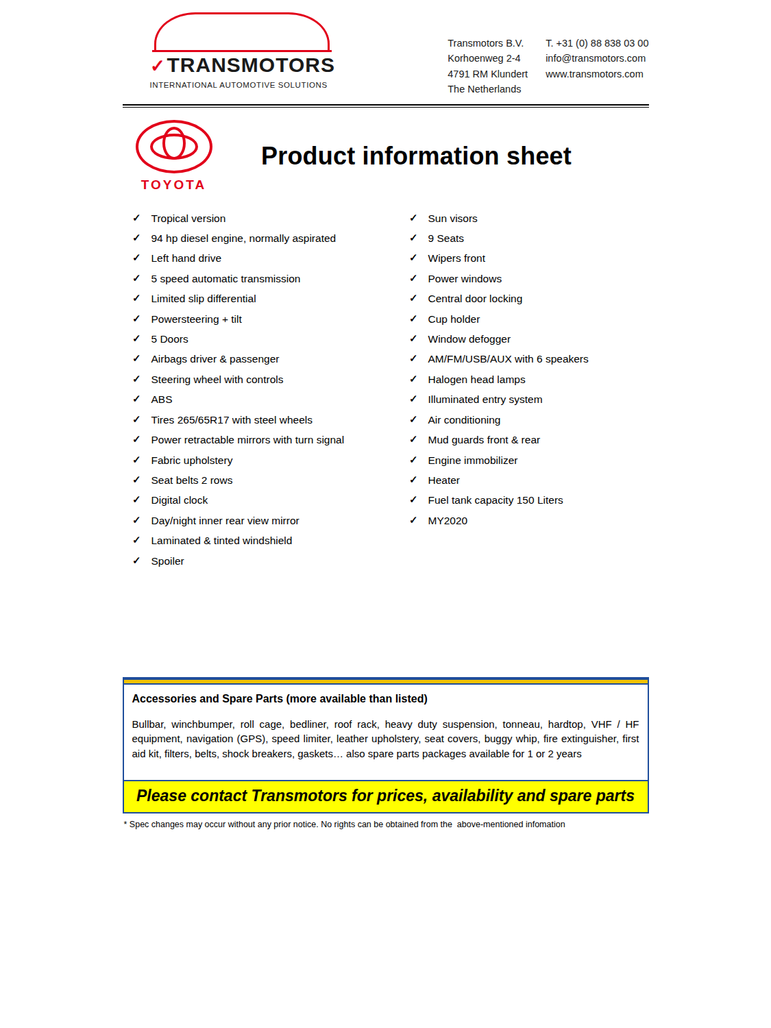✓TRANSMOTORS
INTERNATIONAL AUTOMOTIVE SOLUTIONS
| Transmotors B.V. | T. +31 (0) 88 838 03 00 |
| Korhoenweg 2-4 | info@transmotors.com |
| 4791 RM Klundert | www.transmotors.com |
| The Netherlands | |
TOYOTA
Product information sheet
Tropical version
94 hp diesel engine, normally aspirated
Left hand drive
5 speed automatic transmission
Limited slip differential
Powersteering + tilt
5 Doors
Airbags driver & passenger
Steering wheel with controls
ABS
Tires 265/65R17 with steel wheels
Power retractable mirrors with turn signal
Fabric upholstery
Seat belts 2 rows
Digital clock
Day/night inner rear view mirror
Laminated & tinted windshield
Spoiler
Sun visors
9 Seats
Wipers front
Power windows
Central door locking
Cup holder
Window defogger
AM/FM/USB/AUX with 6 speakers
Halogen head lamps
Illuminated entry system
Air conditioning
Mud guards front & rear
Engine immobilizer
Heater
Fuel tank capacity 150 Liters
MY2020
Accessories and Spare Parts (more available than listed)
Bullbar, winchbumper, roll cage, bedliner, roof rack, heavy duty suspension, tonneau, hardtop, VHF / HF equipment, navigation (GPS), speed limiter, leather upholstery, seat covers, buggy whip, fire extinguisher, first aid kit, filters, belts, shock breakers, gaskets… also spare parts packages available for 1 or 2 years
Please contact Transmotors for prices, availability and spare parts
* Spec changes may occur without any prior notice. No rights can be obtained from the above-mentioned infomation